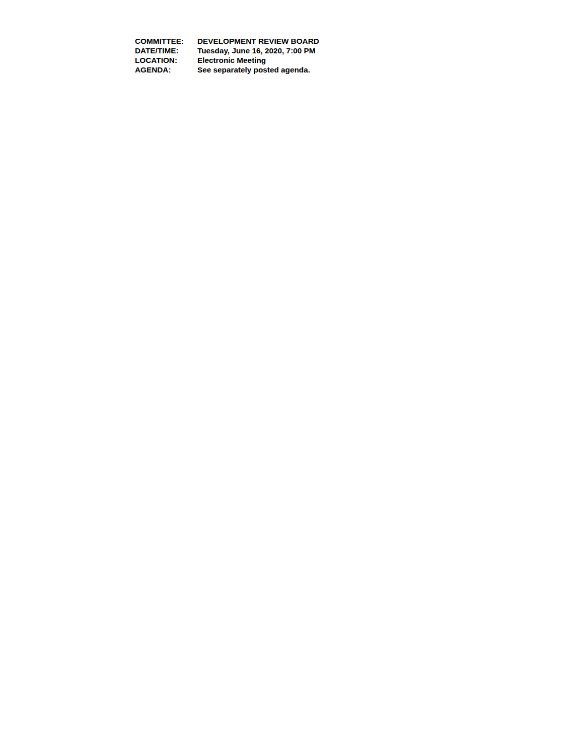| COMMITTEE: | DEVELOPMENT REVIEW BOARD |
| DATE/TIME: | Tuesday, June 16, 2020, 7:00 PM |
| LOCATION: | Electronic Meeting |
| AGENDA: | See separately posted agenda. |